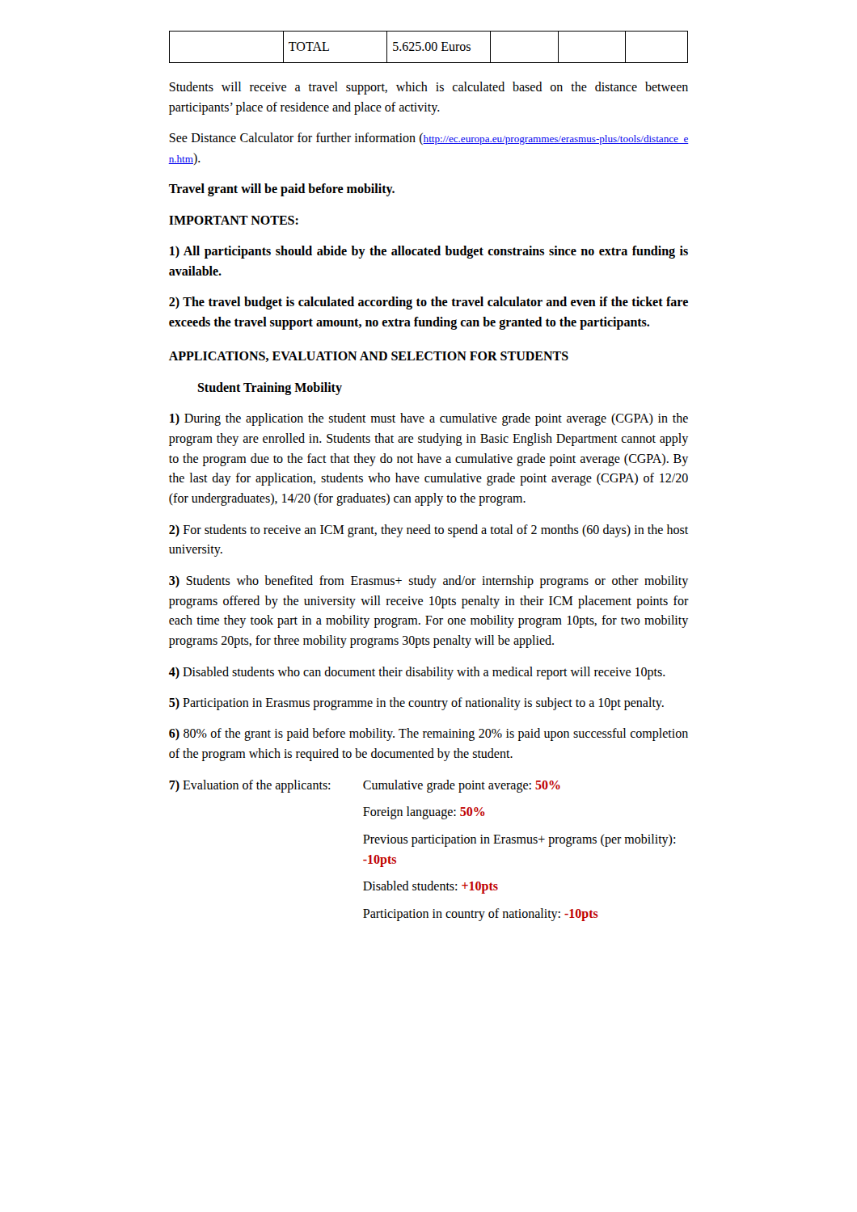| | TOTAL | 5.625.00 Euros | | | |
Students will receive a travel support, which is calculated based on the distance between participants’ place of residence and place of activity.
See Distance Calculator for further information (http://ec.europa.eu/programmes/erasmus-plus/tools/distance_en.htm).
Travel grant will be paid before mobility.
IMPORTANT NOTES:
1) All participants should abide by the allocated budget constrains since no extra funding is available.
2) The travel budget is calculated according to the travel calculator and even if the ticket fare exceeds the travel support amount, no extra funding can be granted to the participants.
APPLICATIONS, EVALUATION AND SELECTION FOR STUDENTS
Student Training Mobility
1) During the application the student must have a cumulative grade point average (CGPA) in the program they are enrolled in. Students that are studying in Basic English Department cannot apply to the program due to the fact that they do not have a cumulative grade point average (CGPA). By the last day for application, students who have cumulative grade point average (CGPA) of 12/20 (for undergraduates), 14/20 (for graduates) can apply to the program.
2) For students to receive an ICM grant, they need to spend a total of 2 months (60 days) in the host university.
3) Students who benefited from Erasmus+ study and/or internship programs or other mobility programs offered by the university will receive 10pts penalty in their ICM placement points for each time they took part in a mobility program. For one mobility program 10pts, for two mobility programs 20pts, for three mobility programs 30pts penalty will be applied.
4) Disabled students who can document their disability with a medical report will receive 10pts.
5) Participation in Erasmus programme in the country of nationality is subject to a 10pt penalty.
6) 80% of the grant is paid before mobility. The remaining 20% is paid upon successful completion of the program which is required to be documented by the student.
7) Evaluation of the applicants:
Cumulative grade point average: 50%
Foreign language: 50%
Previous participation in Erasmus+ programs (per mobility): -10pts
Disabled students: +10pts
Participation in country of nationality: -10pts